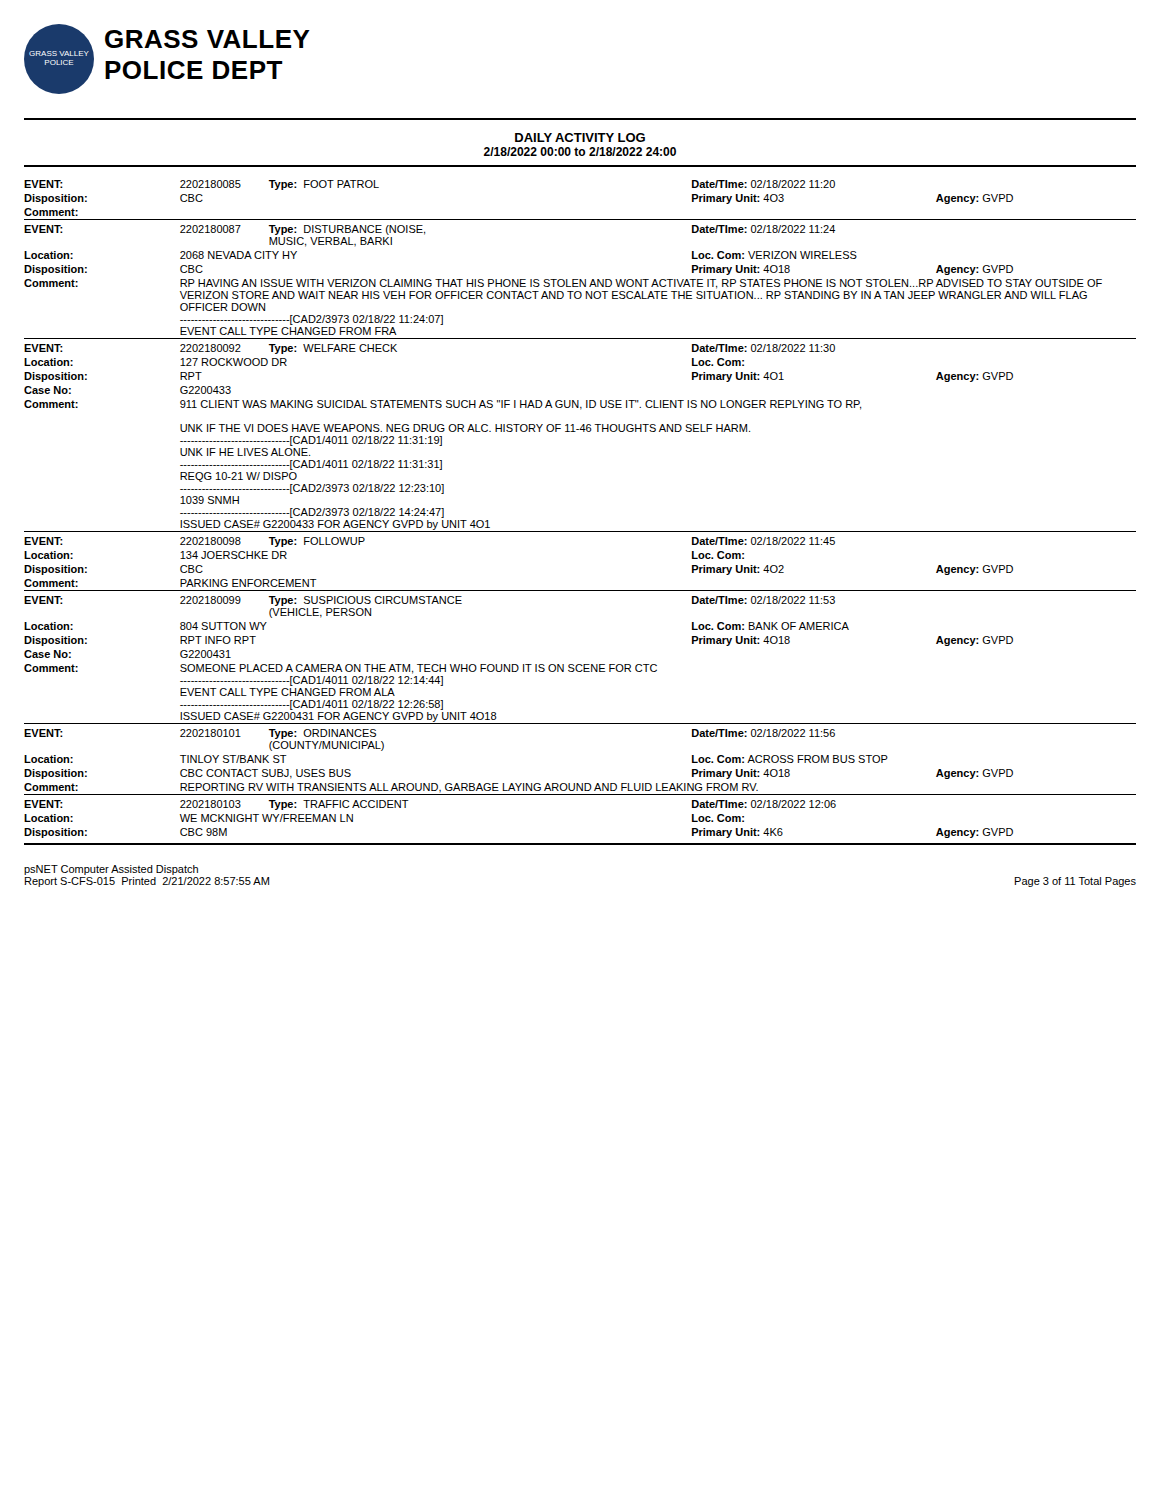GRASS VALLEY
POLICE
GRASS VALLEY
POLICE DEPT
DAILY ACTIVITY LOG
2/18/2022 00:00 to 2/18/2022 24:00
| EVENT: | 2202180085 | Type: FOOT PATROL | Date/TIme: 02/18/2022 11:20 | |
| Disposition: | CBC | | Primary Unit: 4O3 | Agency: GVPD |
| Comment: | |
| EVENT: | 2202180087 | Type: DISTURBANCE (NOISE, MUSIC, VERBAL, BARKI | Date/TIme: 02/18/2022 11:24 | |
| Location: | 2068 NEVADA CITY HY | Loc. Com: VERIZON WIRELESS |
| Disposition: | CBC | | Primary Unit: 4O18 | Agency: GVPD |
| Comment: | RP HAVING AN ISSUE WITH VERIZON CLAIMING THAT HIS PHONE IS STOLEN AND WONT ACTIVATE IT, RP STATES PHONE IS NOT STOLEN...RP ADVISED TO STAY OUTSIDE OF VERIZON STORE AND WAIT NEAR HIS VEH FOR OFFICER CONTACT AND TO NOT ESCALATE THE SITUATION... RP STANDING BY IN A TAN JEEP WRANGLER AND WILL FLAG OFFICER DOWN ------------------------------[CAD2/3973 02/18/22 11:24:07] EVENT CALL TYPE CHANGED FROM FRA |
| EVENT: | 2202180092 | Type: WELFARE CHECK | Date/TIme: 02/18/2022 11:30 | |
| Location: | 127 ROCKWOOD DR | Loc. Com: |
| Disposition: | RPT | | Primary Unit: 4O1 | Agency: GVPD |
| Case No: | G2200433 |
| Comment: | 911 CLIENT WAS MAKING SUICIDAL STATEMENTS SUCH AS "IF I HAD A GUN, ID USE IT". CLIENT IS NO LONGER REPLYING TO RP, UNK IF THE VI DOES HAVE WEAPONS. NEG DRUG OR ALC. HISTORY OF 11-46 THOUGHTS AND SELF HARM. ------------------------------[CAD1/4011 02/18/22 11:31:19] UNK IF HE LIVES ALONE. ------------------------------[CAD1/4011 02/18/22 11:31:31] REQG 10-21 W/ DISPO ------------------------------[CAD2/3973 02/18/22 12:23:10] 1039 SNMH ------------------------------[CAD2/3973 02/18/22 14:24:47] ISSUED CASE# G2200433 FOR AGENCY GVPD by UNIT 4O1 |
| EVENT: | 2202180098 | Type: FOLLOWUP | Date/TIme: 02/18/2022 11:45 | |
| Location: | 134 JOERSCHKE DR | Loc. Com: |
| Disposition: | CBC | | Primary Unit: 4O2 | Agency: GVPD |
| Comment: | PARKING ENFORCEMENT |
| EVENT: | 2202180099 | Type: SUSPICIOUS CIRCUMSTANCE (VEHICLE, PERSON | Date/TIme: 02/18/2022 11:53 | |
| Location: | 804 SUTTON WY | Loc. Com: BANK OF AMERICA |
| Disposition: | RPT INFO RPT | Primary Unit: 4O18 | Agency: GVPD |
| Case No: | G2200431 |
| Comment: | SOMEONE PLACED A CAMERA ON THE ATM, TECH WHO FOUND IT IS ON SCENE FOR CTC ------------------------------[CAD1/4011 02/18/22 12:14:44] EVENT CALL TYPE CHANGED FROM ALA ------------------------------[CAD1/4011 02/18/22 12:26:58] ISSUED CASE# G2200431 FOR AGENCY GVPD by UNIT 4O18 |
| EVENT: | 2202180101 | Type: ORDINANCES (COUNTY/MUNICIPAL) | Date/TIme: 02/18/2022 11:56 | |
| Location: | TINLOY ST/BANK ST | Loc. Com: ACROSS FROM BUS STOP |
| Disposition: | CBC CONTACT SUBJ, USES BUS | Primary Unit: 4O18 | Agency: GVPD |
| Comment: | REPORTING RV WITH TRANSIENTS ALL AROUND, GARBAGE LAYING AROUND AND FLUID LEAKING FROM RV. |
| EVENT: | 2202180103 | Type: TRAFFIC ACCIDENT | Date/TIme: 02/18/2022 12:06 | |
| Location: | WE MCKNIGHT WY/FREEMAN LN | Loc. Com: |
| Disposition: | CBC 98M | Primary Unit: 4K6 | Agency: GVPD |
psNET Computer Assisted Dispatch
Report S-CFS-015 Printed 2/21/2022 8:57:55 AM Page 3 of 11 Total Pages